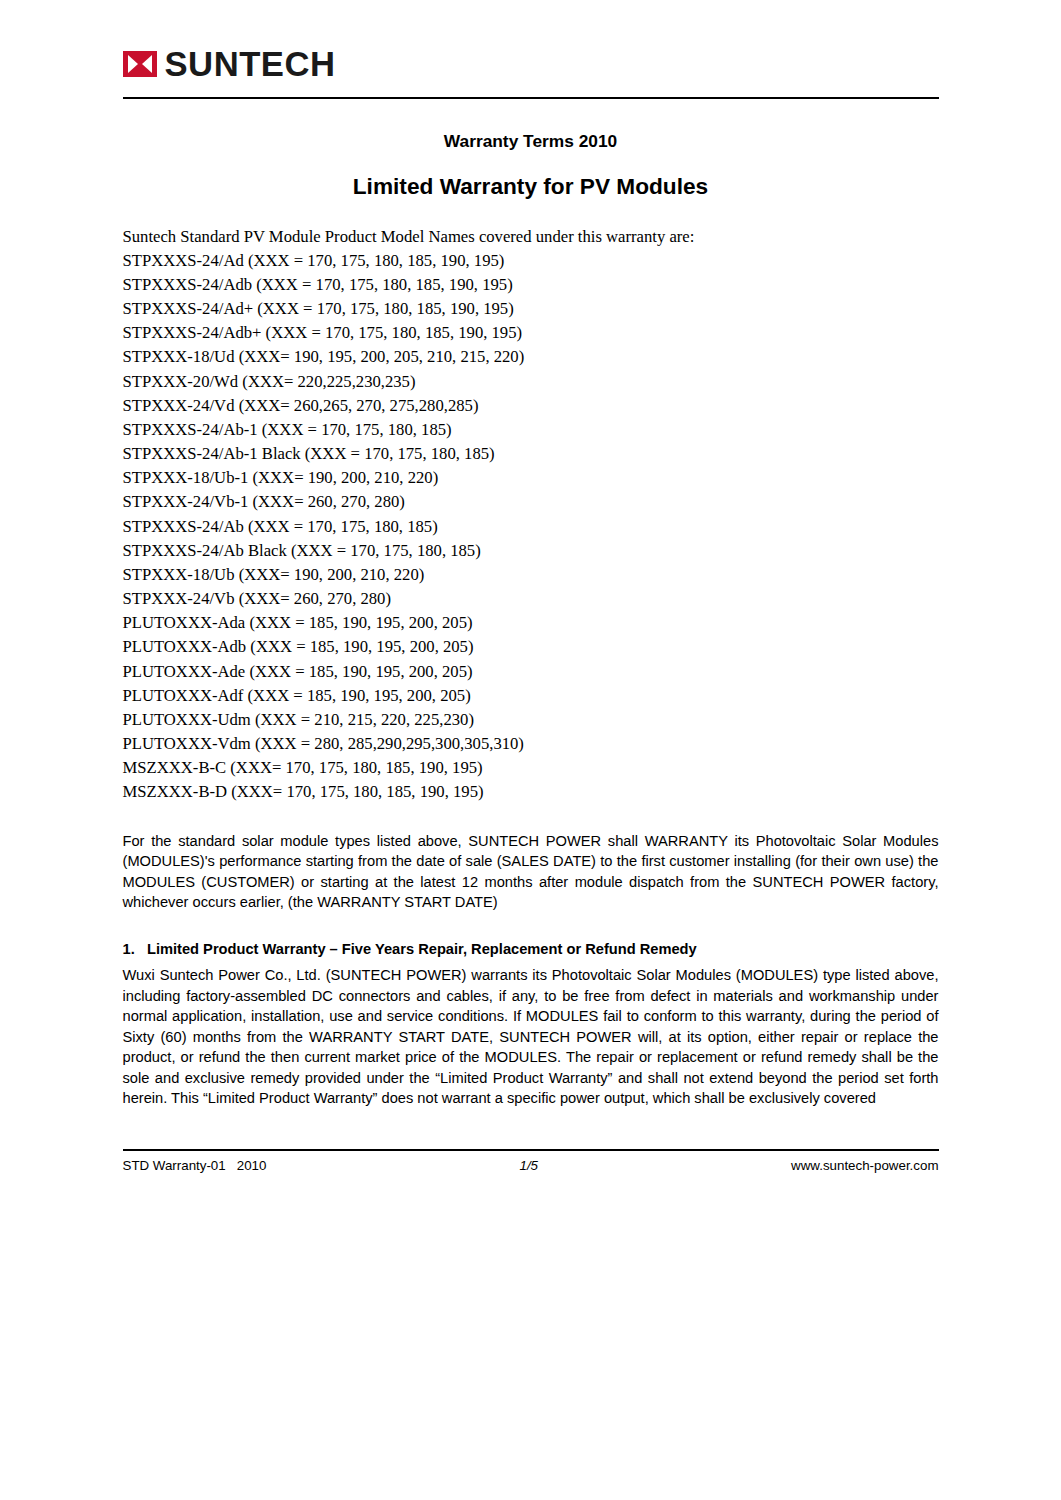SUNTECH
Warranty Terms 2010
Limited Warranty for PV Modules
Suntech Standard PV Module Product Model Names covered under this warranty are:
STPXXXS-24/Ad (XXX = 170, 175, 180, 185, 190, 195)
STPXXXS-24/Adb (XXX = 170, 175, 180, 185, 190, 195)
STPXXXS-24/Ad+ (XXX = 170, 175, 180, 185, 190, 195)
STPXXXS-24/Adb+ (XXX = 170, 175, 180, 185, 190, 195)
STPXXX-18/Ud (XXX= 190, 195, 200, 205, 210, 215, 220)
STPXXX-20/Wd (XXX= 220,225,230,235)
STPXXX-24/Vd (XXX= 260,265, 270, 275,280,285)
STPXXXS-24/Ab-1 (XXX = 170, 175, 180, 185)
STPXXXS-24/Ab-1 Black (XXX = 170, 175, 180, 185)
STPXXX-18/Ub-1 (XXX= 190, 200, 210, 220)
STPXXX-24/Vb-1 (XXX= 260, 270, 280)
STPXXXS-24/Ab (XXX = 170, 175, 180, 185)
STPXXXS-24/Ab Black (XXX = 170, 175, 180, 185)
STPXXX-18/Ub (XXX= 190, 200, 210, 220)
STPXXX-24/Vb (XXX= 260, 270, 280)
PLUTOXXX-Ada (XXX = 185, 190, 195, 200, 205)
PLUTOXXX-Adb (XXX = 185, 190, 195, 200, 205)
PLUTOXXX-Ade (XXX = 185, 190, 195, 200, 205)
PLUTOXXX-Adf (XXX = 185, 190, 195, 200, 205)
PLUTOXXX-Udm (XXX = 210, 215, 220, 225,230)
PLUTOXXX-Vdm (XXX = 280, 285,290,295,300,305,310)
MSZXXX-B-C (XXX= 170, 175, 180, 185, 190, 195)
MSZXXX-B-D (XXX= 170, 175, 180, 185, 190, 195)
For the standard solar module types listed above, SUNTECH POWER shall WARRANTY its Photovoltaic Solar Modules (MODULES)'s performance starting from the date of sale (SALES DATE) to the first customer installing (for their own use) the MODULES (CUSTOMER) or starting at the latest 12 months after module dispatch from the SUNTECH POWER factory, whichever occurs earlier, (the WARRANTY START DATE)
1. Limited Product Warranty – Five Years Repair, Replacement or Refund Remedy
Wuxi Suntech Power Co., Ltd. (SUNTECH POWER) warrants its Photovoltaic Solar Modules (MODULES) type listed above, including factory-assembled DC connectors and cables, if any, to be free from defect in materials and workmanship under normal application, installation, use and service conditions. If MODULES fail to conform to this warranty, during the period of Sixty (60) months from the WARRANTY START DATE, SUNTECH POWER will, at its option, either repair or replace the product, or refund the then current market price of the MODULES. The repair or replacement or refund remedy shall be the sole and exclusive remedy provided under the “Limited Product Warranty” and shall not extend beyond the period set forth herein. This “Limited Product Warranty” does not warrant a specific power output, which shall be exclusively covered
STD Warranty-01 2010 1/5 www.suntech-power.com